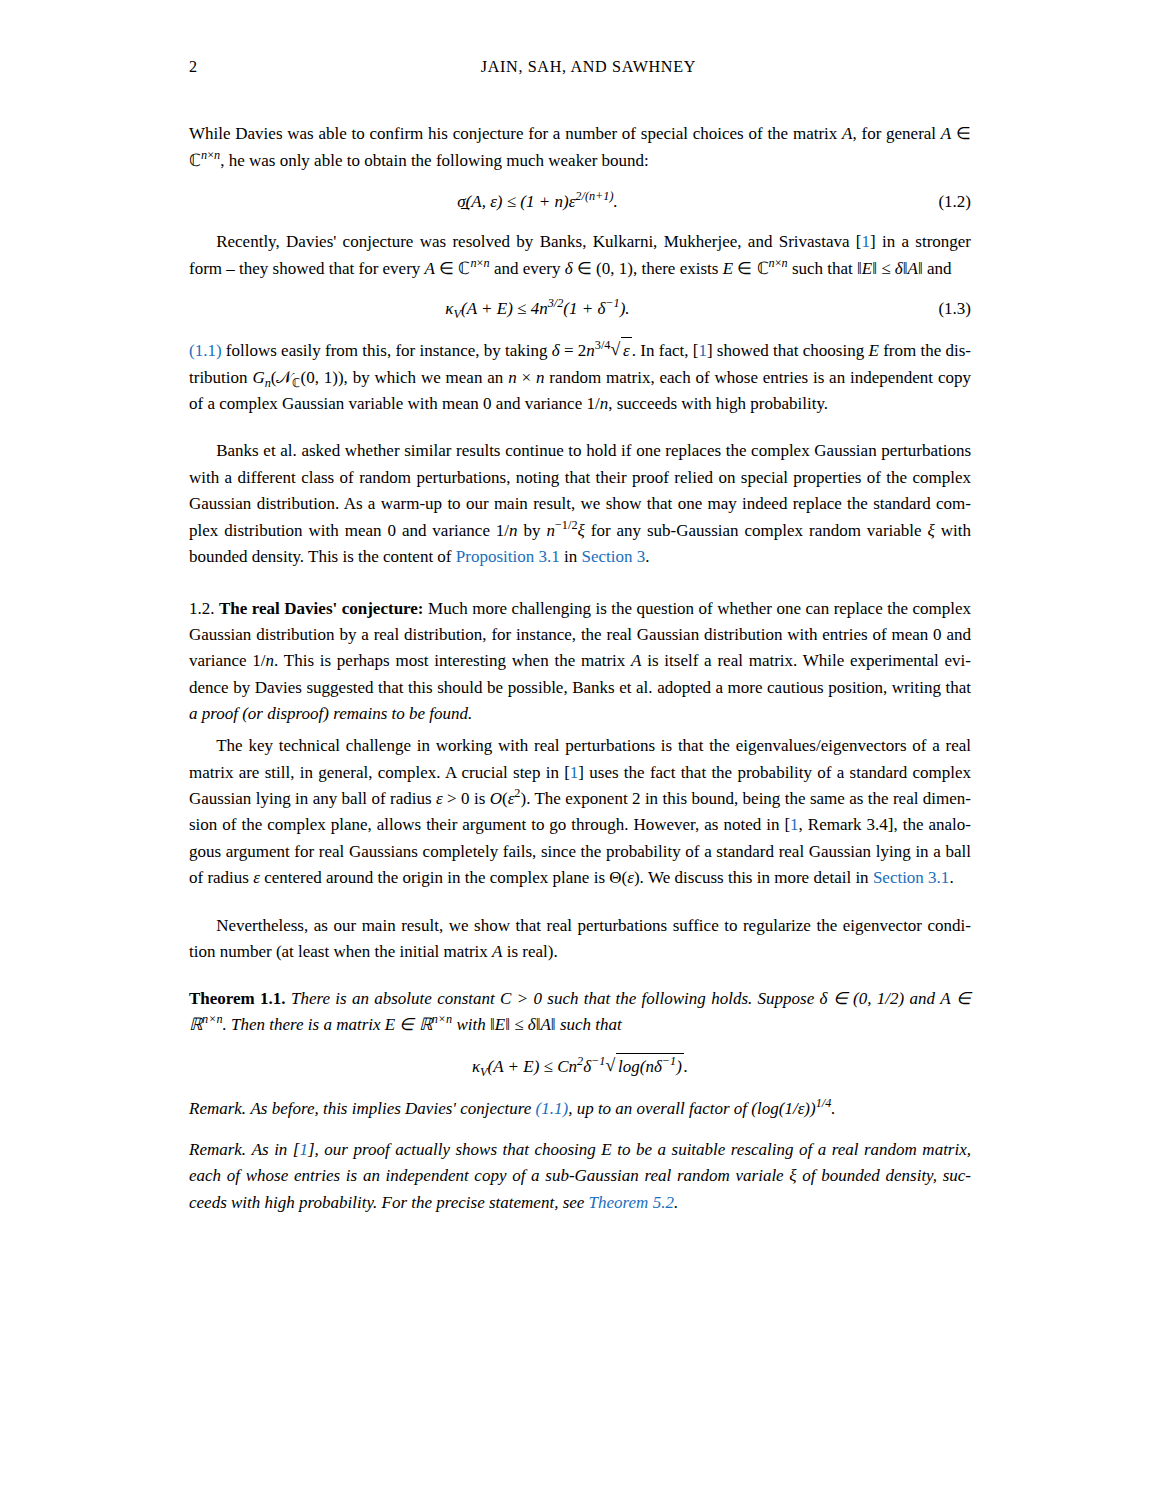2 JAIN, SAH, AND SAWHNEY
While Davies was able to confirm his conjecture for a number of special choices of the matrix A, for general A ∈ ℂn×n, he was only able to obtain the following much weaker bound:
σ̲(A, ε) ≤ (1 + n)ε2/(n+1).
(1.2)
Recently, Davies' conjecture was resolved by Banks, Kulkarni, Mukherjee, and Srivastava [1] in a stronger form – they showed that for every A ∈ ℂn×n and every δ ∈ (0, 1), there exists E ∈ ℂn×n such that ‖E‖ ≤ δ‖A‖ and
κV(A + E) ≤ 4n3/2(1 + δ−1).
(1.3)
(1.1) follows easily from this, for instance, by taking δ = 2n3/4ε. In fact, [1] showed that choosing E from the distribution Gn(𝒩ℂ(0, 1)), by which we mean an n × n random matrix, each of whose entries is an independent copy of a complex Gaussian variable with mean 0 and variance 1/n, succeeds with high probability.
Banks et al. asked whether similar results continue to hold if one replaces the complex Gaussian perturbations with a different class of random perturbations, noting that their proof relied on special properties of the complex Gaussian distribution. As a warm-up to our main result, we show that one may indeed replace the standard complex distribution with mean 0 and variance 1/n by n−1/2ξ for any sub-Gaussian complex random variable ξ with bounded density. This is the content of Proposition 3.1 in Section 3.
1.2. The real Davies' conjecture: Much more challenging is the question of whether one can replace the complex Gaussian distribution by a real distribution, for instance, the real Gaussian distribution with entries of mean 0 and variance 1/n. This is perhaps most interesting when the matrix A is itself a real matrix. While experimental evidence by Davies suggested that this should be possible, Banks et al. adopted a more cautious position, writing that a proof (or disproof) remains to be found.
The key technical challenge in working with real perturbations is that the eigenvalues/eigenvectors of a real matrix are still, in general, complex. A crucial step in [1] uses the fact that the probability of a standard complex Gaussian lying in any ball of radius ε > 0 is O(ε2). The exponent 2 in this bound, being the same as the real dimension of the complex plane, allows their argument to go through. However, as noted in [1, Remark 3.4], the analogous argument for real Gaussians completely fails, since the probability of a standard real Gaussian lying in a ball of radius ε centered around the origin in the complex plane is Θ(ε). We discuss this in more detail in Section 3.1.
Nevertheless, as our main result, we show that real perturbations suffice to regularize the eigenvector condition number (at least when the initial matrix A is real).
Theorem 1.1. There is an absolute constant C > 0 such that the following holds. Suppose δ ∈ (0, 1/2) and A ∈ ℝn×n. Then there is a matrix E ∈ ℝn×n with ‖E‖ ≤ δ‖A‖ such that
κV(A + E) ≤ Cn2δ−1log(nδ−1).
Remark. As before, this implies Davies' conjecture (1.1), up to an overall factor of (log(1/ε))1/4.
Remark. As in [1], our proof actually shows that choosing E to be a suitable rescaling of a real random matrix, each of whose entries is an independent copy of a sub-Gaussian real random variale ξ of bounded density, succeeds with high probability. For the precise statement, see Theorem 5.2.